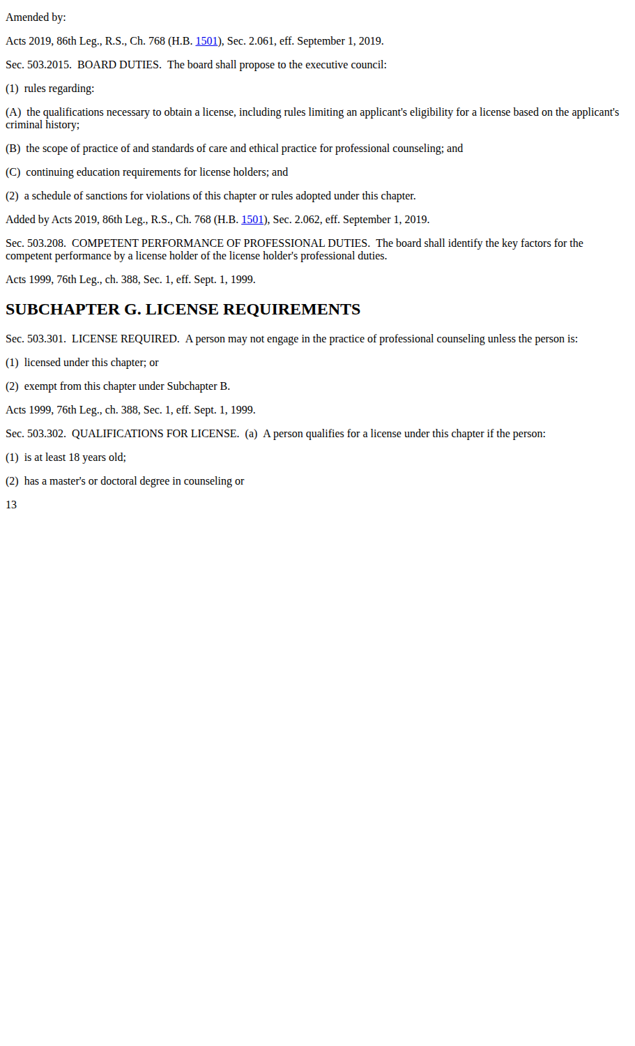Amended by:
Acts 2019, 86th Leg., R.S., Ch. 768 (H.B. 1501), Sec. 2.061, eff. September 1, 2019.
Sec. 503.2015. BOARD DUTIES. The board shall propose to the executive council:
(1) rules regarding:
(A) the qualifications necessary to obtain a license, including rules limiting an applicant's eligibility for a license based on the applicant's criminal history;
(B) the scope of practice of and standards of care and ethical practice for professional counseling; and
(C) continuing education requirements for license holders; and
(2) a schedule of sanctions for violations of this chapter or rules adopted under this chapter.
Added by Acts 2019, 86th Leg., R.S., Ch. 768 (H.B. 1501), Sec. 2.062, eff. September 1, 2019.
Sec. 503.208. COMPETENT PERFORMANCE OF PROFESSIONAL DUTIES. The board shall identify the key factors for the competent performance by a license holder of the license holder's professional duties.
Acts 1999, 76th Leg., ch. 388, Sec. 1, eff. Sept. 1, 1999.
SUBCHAPTER G. LICENSE REQUIREMENTS
Sec. 503.301. LICENSE REQUIRED. A person may not engage in the practice of professional counseling unless the person is:
(1) licensed under this chapter; or
(2) exempt from this chapter under Subchapter B.
Acts 1999, 76th Leg., ch. 388, Sec. 1, eff. Sept. 1, 1999.
Sec. 503.302. QUALIFICATIONS FOR LICENSE. (a) A person qualifies for a license under this chapter if the person:
(1) is at least 18 years old;
(2) has a master's or doctoral degree in counseling or
13